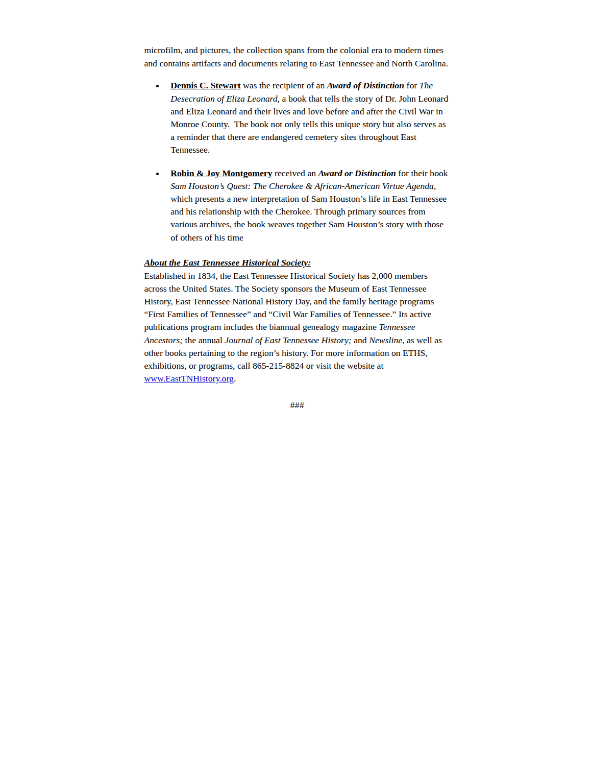microfilm, and pictures, the collection spans from the colonial era to modern times and contains artifacts and documents relating to East Tennessee and North Carolina.
Dennis C. Stewart was the recipient of an Award of Distinction for The Desecration of Eliza Leonard, a book that tells the story of Dr. John Leonard and Eliza Leonard and their lives and love before and after the Civil War in Monroe County. The book not only tells this unique story but also serves as a reminder that there are endangered cemetery sites throughout East Tennessee.
Robin & Joy Montgomery received an Award or Distinction for their book Sam Houston’s Quest: The Cherokee & African-American Virtue Agenda, which presents a new interpretation of Sam Houston’s life in East Tennessee and his relationship with the Cherokee. Through primary sources from various archives, the book weaves together Sam Houston’s story with those of others of his time
About the East Tennessee Historical Society:
Established in 1834, the East Tennessee Historical Society has 2,000 members across the United States. The Society sponsors the Museum of East Tennessee History, East Tennessee National History Day, and the family heritage programs “First Families of Tennessee” and “Civil War Families of Tennessee.” Its active publications program includes the biannual genealogy magazine Tennessee Ancestors; the annual Journal of East Tennessee History; and Newsline, as well as other books pertaining to the region’s history. For more information on ETHS, exhibitions, or programs, call 865-215-8824 or visit the website at www.EastTNHistory.org.
###